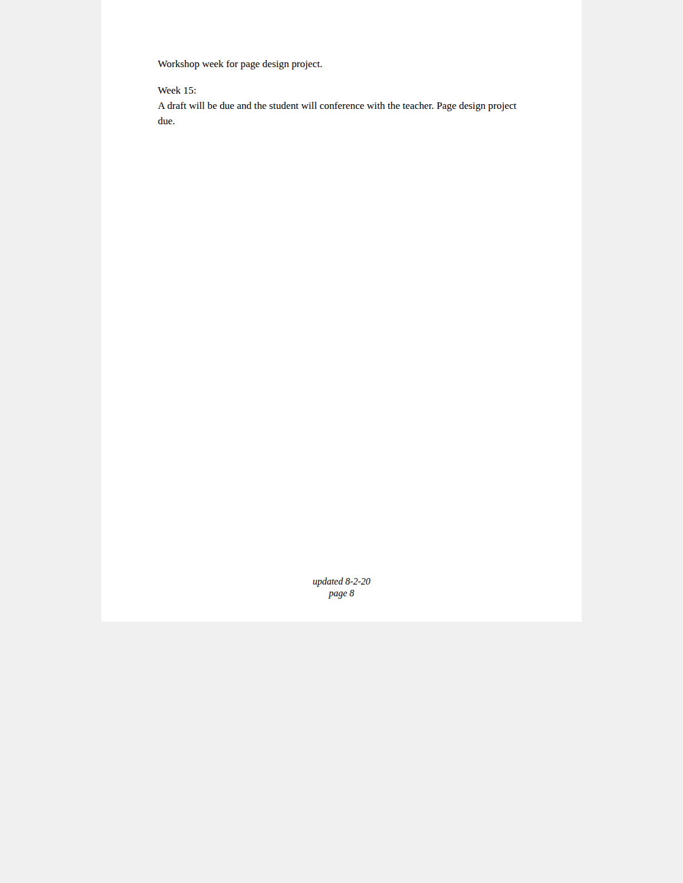Workshop week for page design project.
Week 15:
A draft will be due and the student will conference with the teacher. Page design project due.
updated 8-2-20
page 8